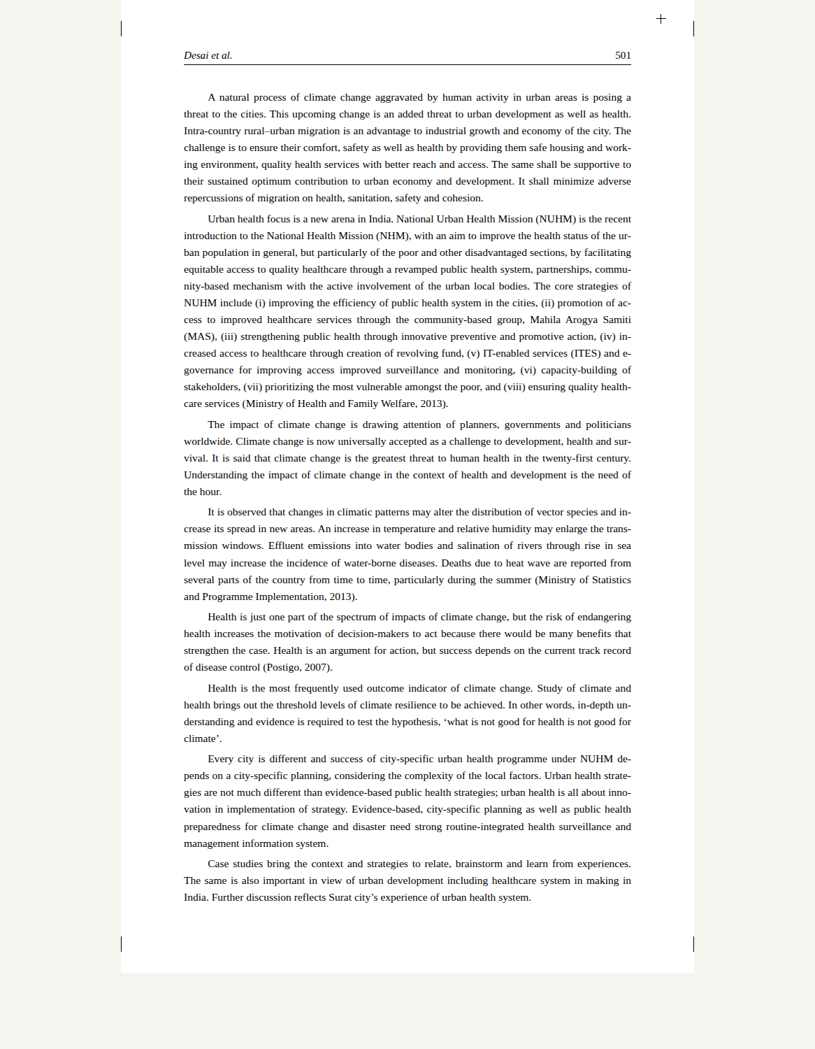Desai et al. 501
A natural process of climate change aggravated by human activity in urban areas is posing a threat to the cities. This upcoming change is an added threat to urban development as well as health. Intra-country rural–urban migration is an advantage to industrial growth and economy of the city. The challenge is to ensure their comfort, safety as well as health by providing them safe housing and working environment, quality health services with better reach and access. The same shall be supportive to their sustained optimum contribution to urban economy and development. It shall minimize adverse repercussions of migration on health, sanitation, safety and cohesion.
Urban health focus is a new arena in India. National Urban Health Mission (NUHM) is the recent introduction to the National Health Mission (NHM), with an aim to improve the health status of the urban population in general, but particularly of the poor and other disadvantaged sections, by facilitating equitable access to quality healthcare through a revamped public health system, partnerships, community-based mechanism with the active involvement of the urban local bodies. The core strategies of NUHM include (i) improving the efficiency of public health system in the cities, (ii) promotion of access to improved healthcare services through the community-based group, Mahila Arogya Samiti (MAS), (iii) strengthening public health through innovative preventive and promotive action, (iv) increased access to healthcare through creation of revolving fund, (v) IT-enabled services (ITES) and e-governance for improving access improved surveillance and monitoring, (vi) capacity-building of stakeholders, (vii) prioritizing the most vulnerable amongst the poor, and (viii) ensuring quality healthcare services (Ministry of Health and Family Welfare, 2013).
The impact of climate change is drawing attention of planners, governments and politicians worldwide. Climate change is now universally accepted as a challenge to development, health and survival. It is said that climate change is the greatest threat to human health in the twenty-first century. Understanding the impact of climate change in the context of health and development is the need of the hour.
It is observed that changes in climatic patterns may alter the distribution of vector species and increase its spread in new areas. An increase in temperature and relative humidity may enlarge the transmission windows. Effluent emissions into water bodies and salination of rivers through rise in sea level may increase the incidence of water-borne diseases. Deaths due to heat wave are reported from several parts of the country from time to time, particularly during the summer (Ministry of Statistics and Programme Implementation, 2013).
Health is just one part of the spectrum of impacts of climate change, but the risk of endangering health increases the motivation of decision-makers to act because there would be many benefits that strengthen the case. Health is an argument for action, but success depends on the current track record of disease control (Postigo, 2007).
Health is the most frequently used outcome indicator of climate change. Study of climate and health brings out the threshold levels of climate resilience to be achieved. In other words, in-depth understanding and evidence is required to test the hypothesis, ‘what is not good for health is not good for climate’.
Every city is different and success of city-specific urban health programme under NUHM depends on a city-specific planning, considering the complexity of the local factors. Urban health strategies are not much different than evidence-based public health strategies; urban health is all about innovation in implementation of strategy. Evidence-based, city-specific planning as well as public health preparedness for climate change and disaster need strong routine-integrated health surveillance and management information system.
Case studies bring the context and strategies to relate, brainstorm and learn from experiences. The same is also important in view of urban development including healthcare system in making in India. Further discussion reflects Surat city’s experience of urban health system.